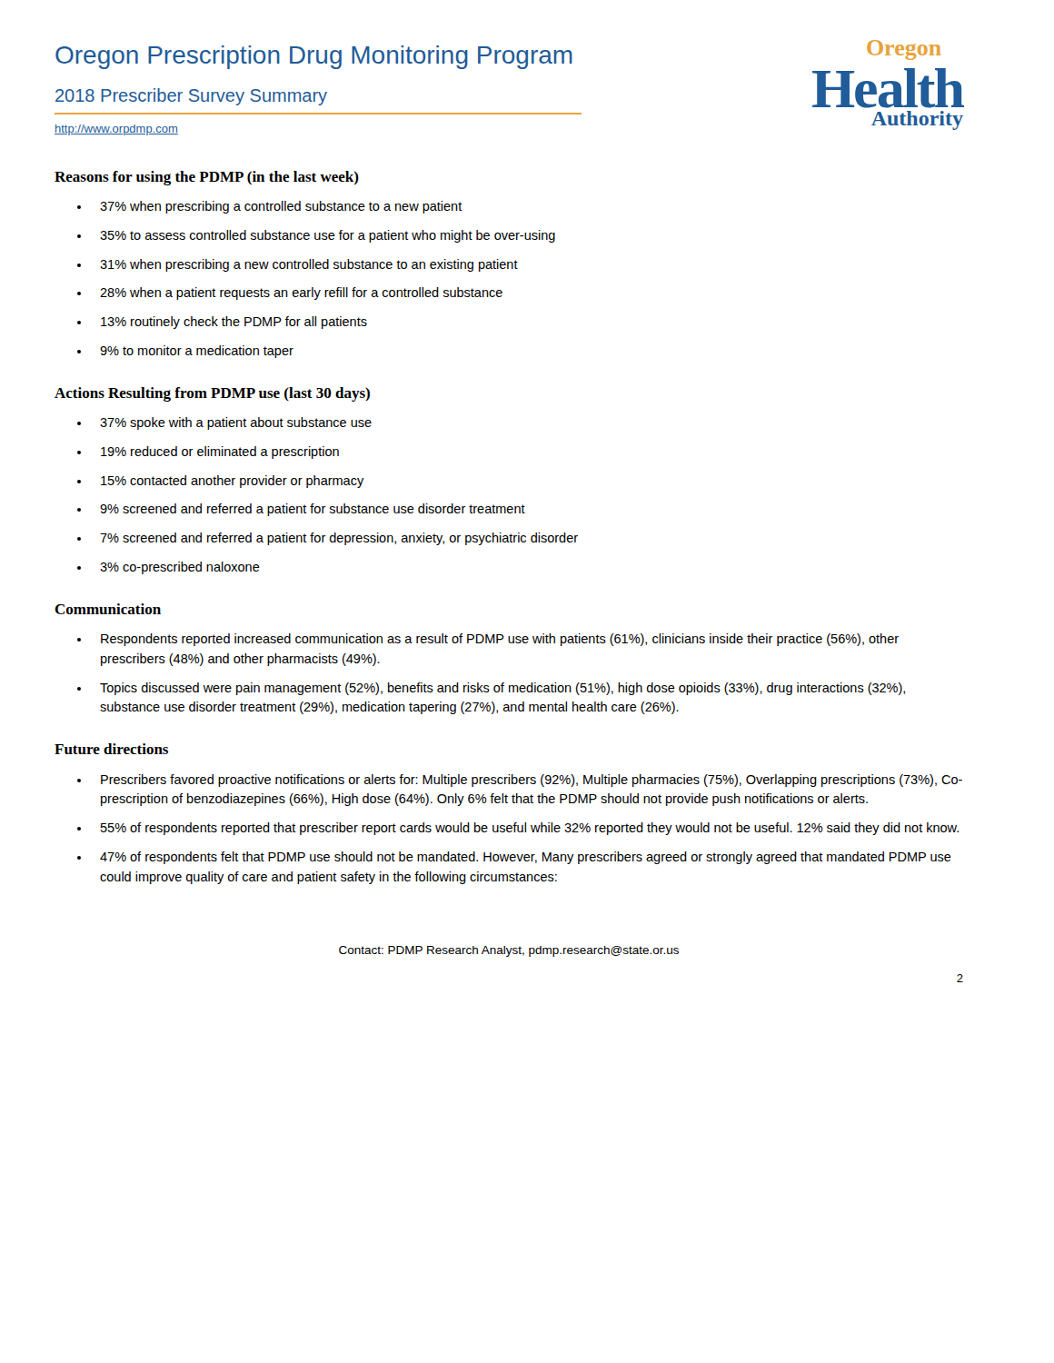Oregon Prescription Drug Monitoring Program
2018 Prescriber Survey Summary
http://www.orpdmp.com
Oregon
Health
Authority
Reasons for using the PDMP (in the last week)
37% when prescribing a controlled substance to a new patient
35% to assess controlled substance use for a patient who might be over-using
31% when prescribing a new controlled substance to an existing patient
28% when a patient requests an early refill for a controlled substance
13% routinely check the PDMP for all patients
9% to monitor a medication taper
Actions Resulting from PDMP use (last 30 days)
37% spoke with a patient about substance use
19% reduced or eliminated a prescription
15% contacted another provider or pharmacy
9% screened and referred a patient for substance use disorder treatment
7% screened and referred a patient for depression, anxiety, or psychiatric disorder
3% co-prescribed naloxone
Communication
Respondents reported increased communication as a result of PDMP use with patients (61%), clinicians inside their practice (56%), other prescribers (48%) and other pharmacists (49%).
Topics discussed were pain management (52%), benefits and risks of medication (51%), high dose opioids (33%), drug interactions (32%), substance use disorder treatment (29%), medication tapering (27%), and mental health care (26%).
Future directions
Prescribers favored proactive notifications or alerts for: Multiple prescribers (92%), Multiple pharmacies (75%), Overlapping prescriptions (73%), Co-prescription of benzodiazepines (66%), High dose (64%). Only 6% felt that the PDMP should not provide push notifications or alerts.
55% of respondents reported that prescriber report cards would be useful while 32% reported they would not be useful. 12% said they did not know.
47% of respondents felt that PDMP use should not be mandated. However, Many prescribers agreed or strongly agreed that mandated PDMP use could improve quality of care and patient safety in the following circumstances:
Contact: PDMP Research Analyst, pdmp.research@state.or.us
2